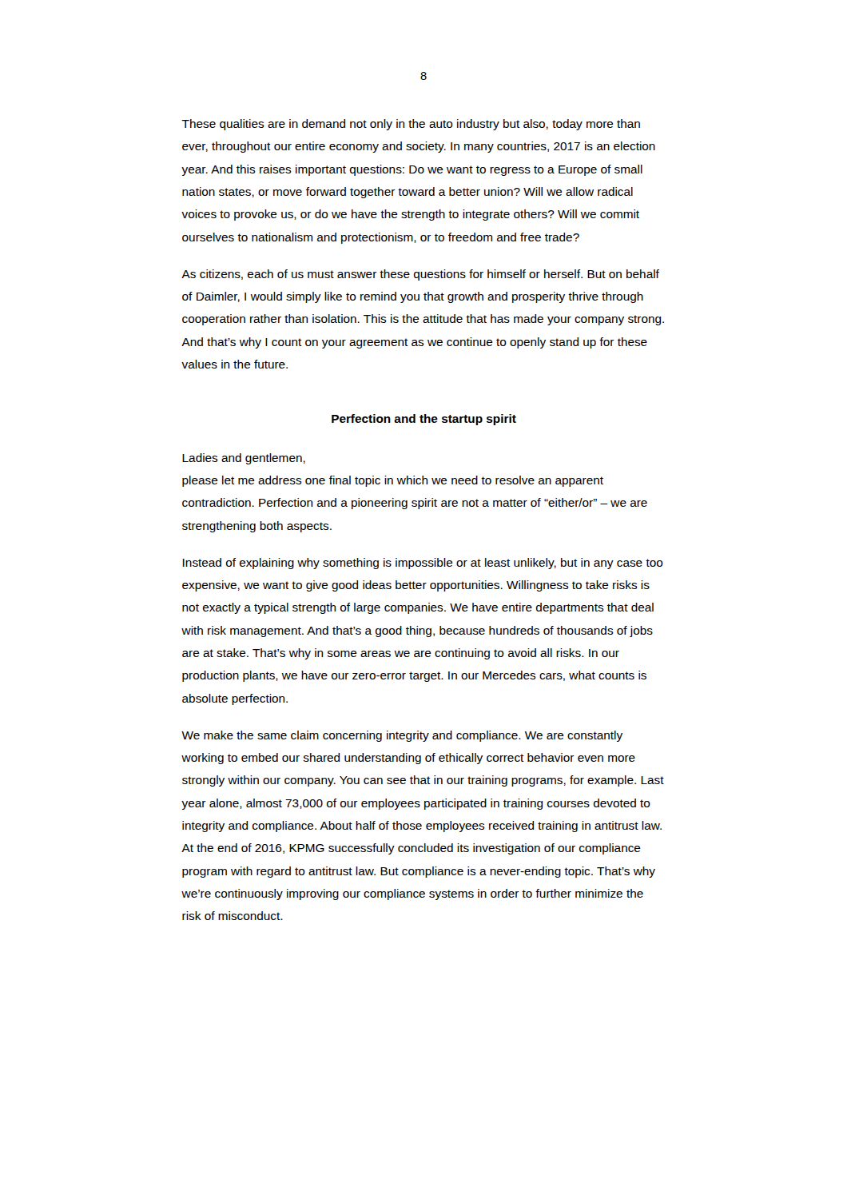8
These qualities are in demand not only in the auto industry but also, today more than ever, throughout our entire economy and society. In many countries, 2017 is an election year. And this raises important questions: Do we want to regress to a Europe of small nation states, or move forward together toward a better union? Will we allow radical voices to provoke us, or do we have the strength to integrate others? Will we commit ourselves to nationalism and protectionism, or to freedom and free trade?
As citizens, each of us must answer these questions for himself or herself. But on behalf of Daimler, I would simply like to remind you that growth and prosperity thrive through cooperation rather than isolation. This is the attitude that has made your company strong. And that’s why I count on your agreement as we continue to openly stand up for these values in the future.
Perfection and the startup spirit
Ladies and gentlemen,
please let me address one final topic in which we need to resolve an apparent contradiction. Perfection and a pioneering spirit are not a matter of “either/or” – we are strengthening both aspects.
Instead of explaining why something is impossible or at least unlikely, but in any case too expensive, we want to give good ideas better opportunities. Willingness to take risks is not exactly a typical strength of large companies. We have entire departments that deal with risk management. And that’s a good thing, because hundreds of thousands of jobs are at stake. That’s why in some areas we are continuing to avoid all risks. In our production plants, we have our zero-error target. In our Mercedes cars, what counts is absolute perfection.
We make the same claim concerning integrity and compliance. We are constantly working to embed our shared understanding of ethically correct behavior even more strongly within our company. You can see that in our training programs, for example. Last year alone, almost 73,000 of our employees participated in training courses devoted to integrity and compliance. About half of those employees received training in antitrust law. At the end of 2016, KPMG successfully concluded its investigation of our compliance program with regard to antitrust law. But compliance is a never-ending topic. That’s why we’re continuously improving our compliance systems in order to further minimize the risk of misconduct.